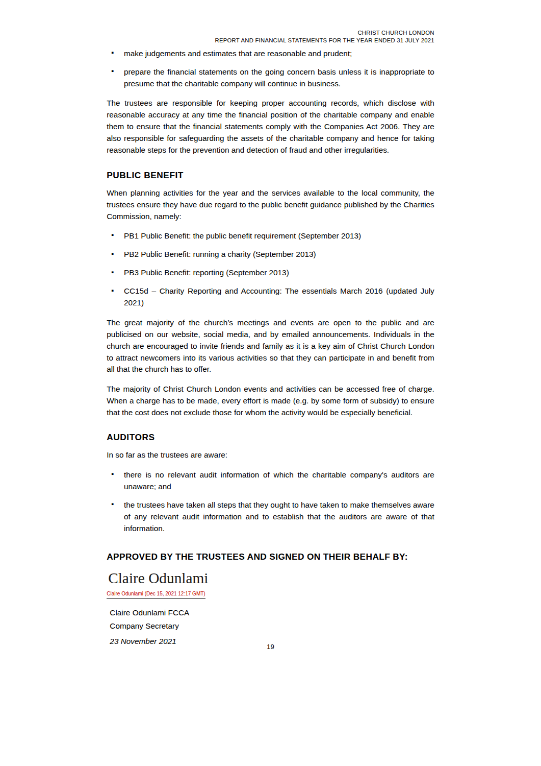CHRIST CHURCH LONDON REPORT AND FINANCIAL STATEMENTS FOR THE YEAR ENDED 31 JULY 2021
make judgements and estimates that are reasonable and prudent;
prepare the financial statements on the going concern basis unless it is inappropriate to presume that the charitable company will continue in business.
The trustees are responsible for keeping proper accounting records, which disclose with reasonable accuracy at any time the financial position of the charitable company and enable them to ensure that the financial statements comply with the Companies Act 2006. They are also responsible for safeguarding the assets of the charitable company and hence for taking reasonable steps for the prevention and detection of fraud and other irregularities.
PUBLIC BENEFIT
When planning activities for the year and the services available to the local community, the trustees ensure they have due regard to the public benefit guidance published by the Charities Commission, namely:
PB1 Public Benefit: the public benefit requirement (September 2013)
PB2 Public Benefit: running a charity (September 2013)
PB3 Public Benefit: reporting (September 2013)
CC15d – Charity Reporting and Accounting: The essentials March 2016 (updated July 2021)
The great majority of the church’s meetings and events are open to the public and are publicised on our website, social media, and by emailed announcements. Individuals in the church are encouraged to invite friends and family as it is a key aim of Christ Church London to attract newcomers into its various activities so that they can participate in and benefit from all that the church has to offer.
The majority of Christ Church London events and activities can be accessed free of charge. When a charge has to be made, every effort is made (e.g. by some form of subsidy) to ensure that the cost does not exclude those for whom the activity would be especially beneficial.
AUDITORS
In so far as the trustees are aware:
there is no relevant audit information of which the charitable company's auditors are unaware; and
the trustees have taken all steps that they ought to have taken to make themselves aware of any relevant audit information and to establish that the auditors are aware of that information.
APPROVED BY THE TRUSTEES AND SIGNED ON THEIR BEHALF BY:
Claire Odunlami
Claire Odunlami (Dec 15, 2021 12:17 GMT)
Claire Odunlami FCCA Company Secretary 23 November 2021
19